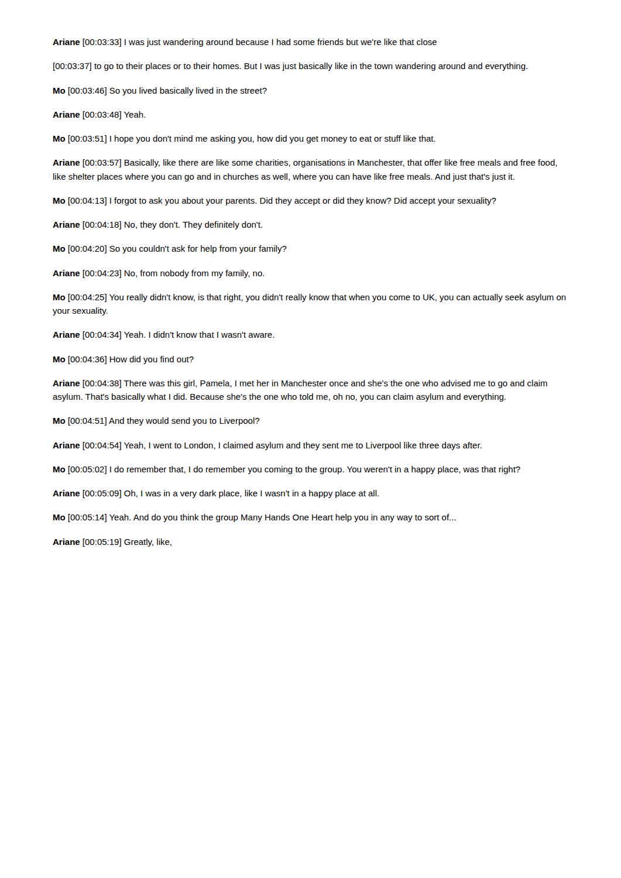Ariane [00:03:33] I was just wandering around because I had some friends but we're like that close
[00:03:37] to go to their places or to their homes. But I was just basically like in the town wandering around and everything.
Mo [00:03:46] So you lived basically lived in the street?
Ariane [00:03:48] Yeah.
Mo [00:03:51] I hope you don't mind me asking you, how did you get money to eat or stuff like that.
Ariane [00:03:57] Basically, like there are like some charities, organisations in Manchester, that offer like free meals and free food, like shelter places where you can go and in churches as well, where you can have like free meals. And just that's just it.
Mo [00:04:13] I forgot to ask you about your parents. Did they accept or did they know? Did accept your sexuality?
Ariane [00:04:18] No, they don't. They definitely don't.
Mo [00:04:20] So you couldn't ask for help from your family?
Ariane [00:04:23] No, from nobody from my family, no.
Mo [00:04:25] You really didn't know, is that right, you didn't really know that when you come to UK, you can actually seek asylum on your sexuality.
Ariane [00:04:34] Yeah. I didn't know that I wasn't aware.
Mo [00:04:36] How did you find out?
Ariane [00:04:38] There was this girl, Pamela, I met her in Manchester once and she's the one who advised me to go and claim asylum. That's basically what I did. Because she's the one who told me, oh no, you can claim asylum and everything.
Mo [00:04:51] And they would send you to Liverpool?
Ariane [00:04:54] Yeah, I went to London, I claimed asylum and they sent me to Liverpool like three days after.
Mo [00:05:02] I do remember that, I do remember you coming to the group. You weren't in a happy place, was that right?
Ariane [00:05:09] Oh, I was in a very dark place, like I wasn't in a happy place at all.
Mo [00:05:14] Yeah. And do you think the group Many Hands One Heart help you in any way to sort of...
Ariane [00:05:19] Greatly, like,